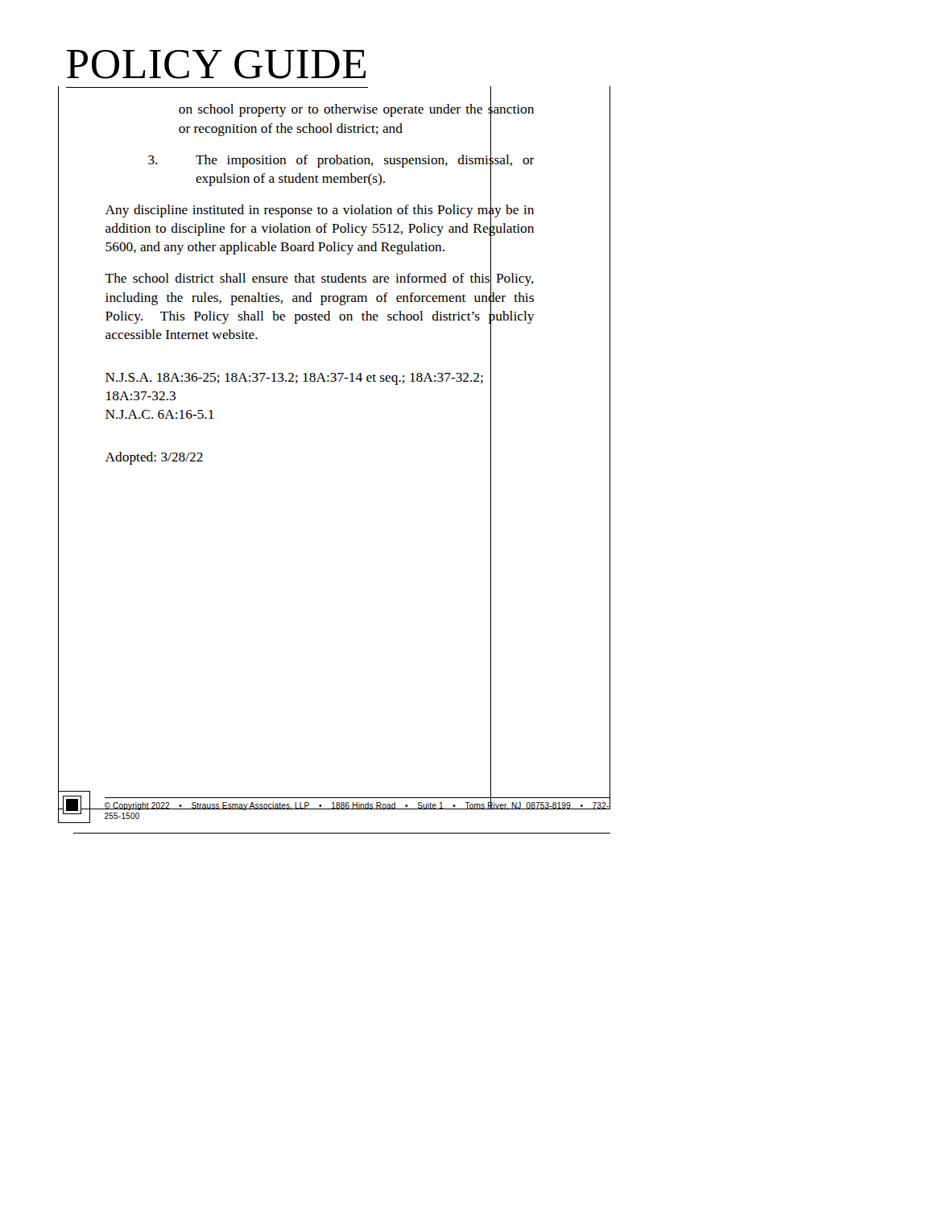POLICY GUIDE
on school property or to otherwise operate under the sanction or recognition of the school district; and
3.
The imposition of probation, suspension, dismissal, or expulsion of a student member(s).
Any discipline instituted in response to a violation of this Policy may be in addition to discipline for a violation of Policy 5512, Policy and Regulation 5600, and any other applicable Board Policy and Regulation.
The school district shall ensure that students are informed of this Policy, including the rules, penalties, and program of enforcement under this Policy. This Policy shall be posted on the school district’s publicly accessible Internet website.
N.J.S.A. 18A:36-25; 18A:37-13.2; 18A:37-14 et seq.; 18A:37-32.2;
18A:37-32.3
N.J.A.C. 6A:16-5.1
Adopted: 3/28/22
© Copyright 2022•Strauss Esmay Associates, LLP•1886 Hinds Road•Suite 1•Toms River, NJ 08753-8199•732-255-1500